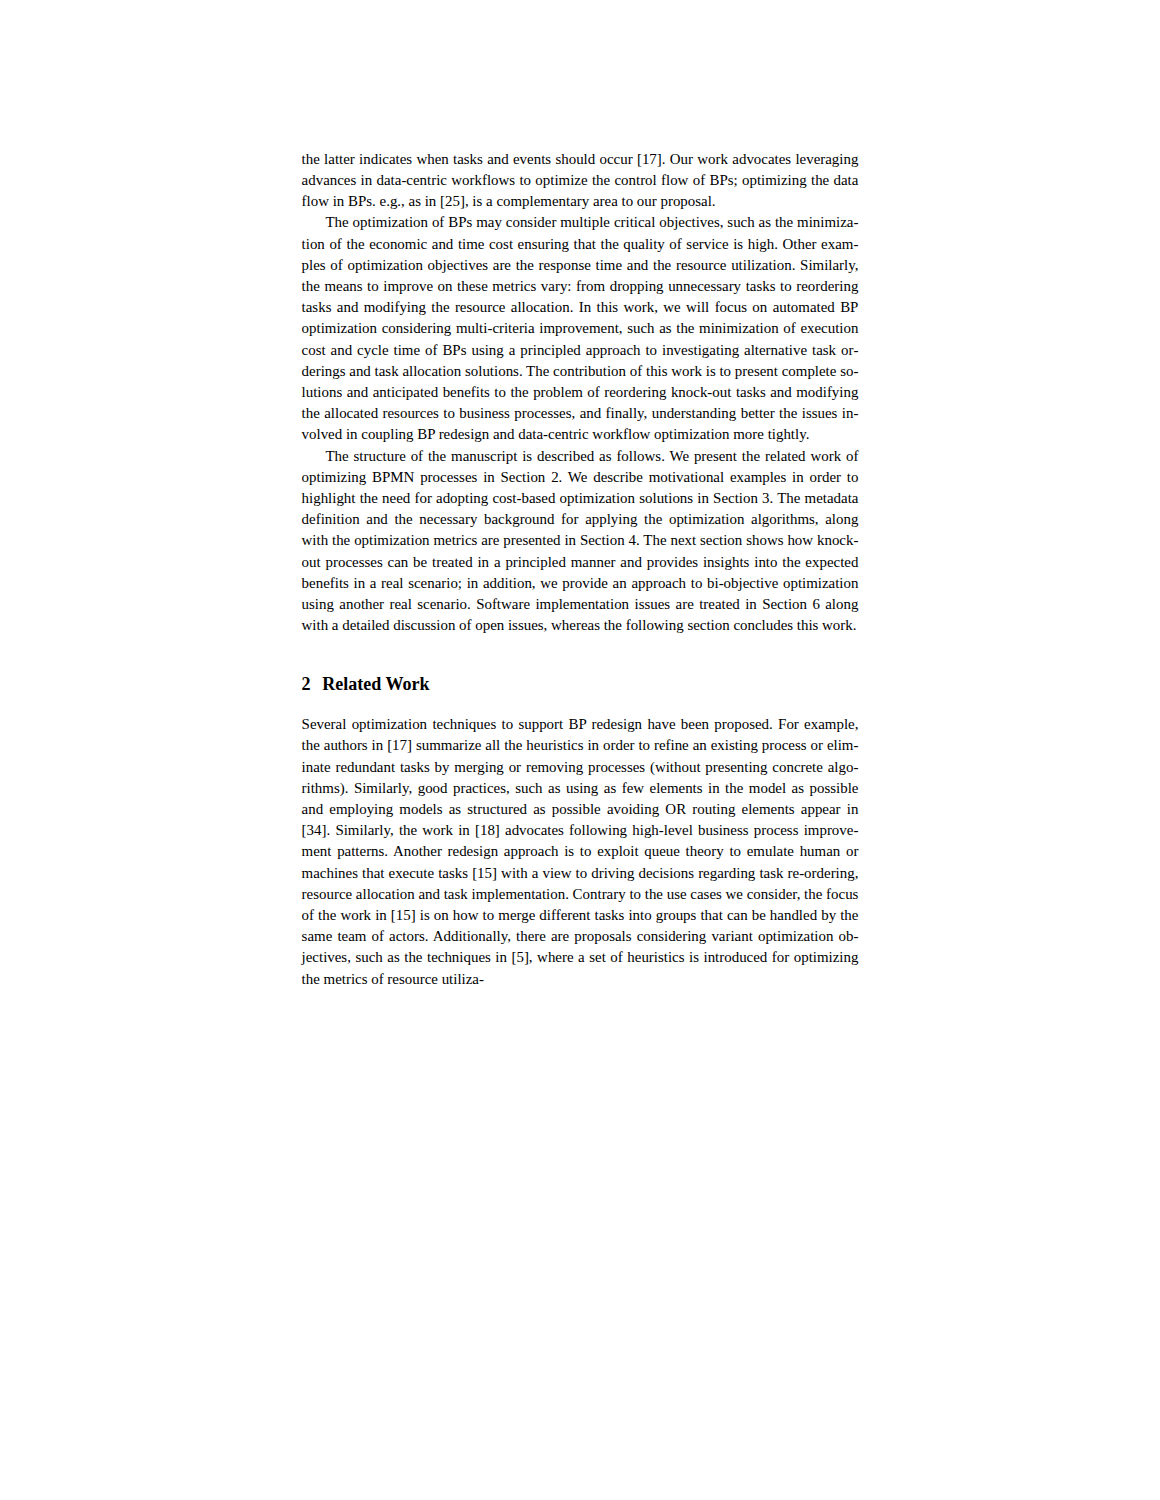the latter indicates when tasks and events should occur [17]. Our work advocates leveraging advances in data-centric workflows to optimize the control flow of BPs; optimizing the data flow in BPs. e.g., as in [25], is a complementary area to our proposal.
The optimization of BPs may consider multiple critical objectives, such as the minimization of the economic and time cost ensuring that the quality of service is high. Other examples of optimization objectives are the response time and the resource utilization. Similarly, the means to improve on these metrics vary: from dropping unnecessary tasks to reordering tasks and modifying the resource allocation. In this work, we will focus on automated BP optimization considering multi-criteria improvement, such as the minimization of execution cost and cycle time of BPs using a principled approach to investigating alternative task orderings and task allocation solutions. The contribution of this work is to present complete solutions and anticipated benefits to the problem of reordering knock-out tasks and modifying the allocated resources to business processes, and finally, understanding better the issues involved in coupling BP redesign and data-centric workflow optimization more tightly.
The structure of the manuscript is described as follows. We present the related work of optimizing BPMN processes in Section 2. We describe motivational examples in order to highlight the need for adopting cost-based optimization solutions in Section 3. The metadata definition and the necessary background for applying the optimization algorithms, along with the optimization metrics are presented in Section 4. The next section shows how knock-out processes can be treated in a principled manner and provides insights into the expected benefits in a real scenario; in addition, we provide an approach to bi-objective optimization using another real scenario. Software implementation issues are treated in Section 6 along with a detailed discussion of open issues, whereas the following section concludes this work.
2 Related Work
Several optimization techniques to support BP redesign have been proposed. For example, the authors in [17] summarize all the heuristics in order to refine an existing process or eliminate redundant tasks by merging or removing processes (without presenting concrete algorithms). Similarly, good practices, such as using as few elements in the model as possible and employing models as structured as possible avoiding OR routing elements appear in [34]. Similarly, the work in [18] advocates following high-level business process improvement patterns. Another redesign approach is to exploit queue theory to emulate human or machines that execute tasks [15] with a view to driving decisions regarding task re-ordering, resource allocation and task implementation. Contrary to the use cases we consider, the focus of the work in [15] is on how to merge different tasks into groups that can be handled by the same team of actors. Additionally, there are proposals considering variant optimization objectives, such as the techniques in [5], where a set of heuristics is introduced for optimizing the metrics of resource utiliza-